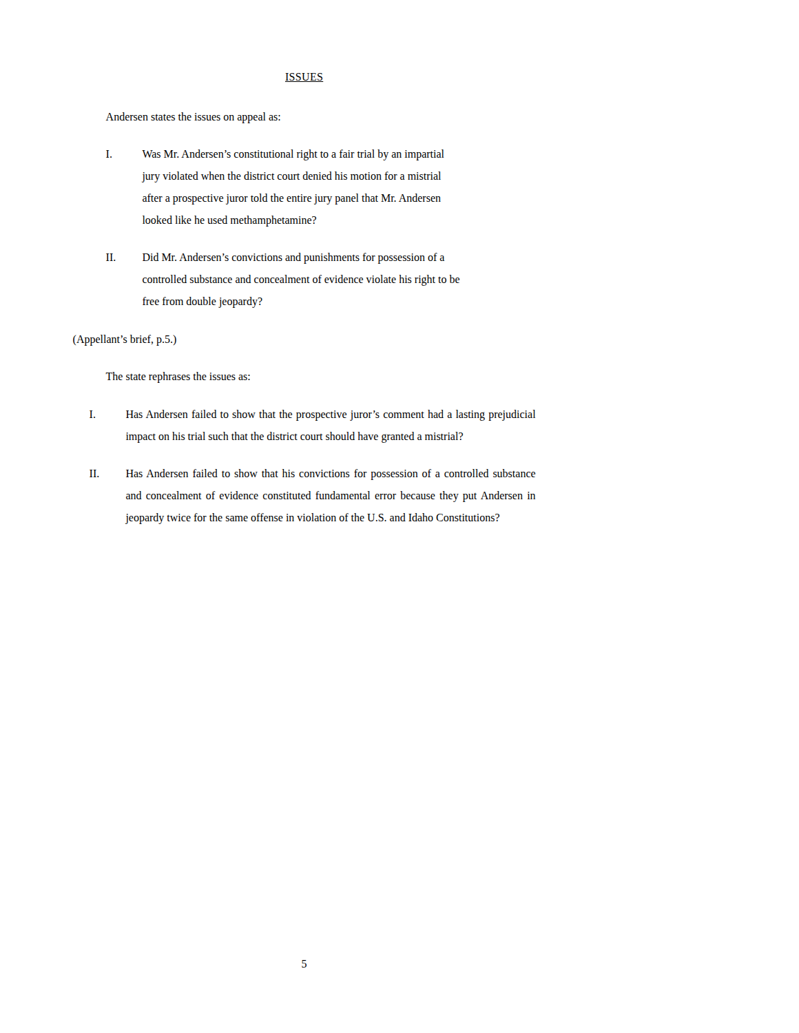ISSUES
Andersen states the issues on appeal as:
I. Was Mr. Andersen’s constitutional right to a fair trial by an impartial jury violated when the district court denied his motion for a mistrial after a prospective juror told the entire jury panel that Mr. Andersen looked like he used methamphetamine?
II. Did Mr. Andersen’s convictions and punishments for possession of a controlled substance and concealment of evidence violate his right to be free from double jeopardy?
(Appellant’s brief, p.5.)
The state rephrases the issues as:
I. Has Andersen failed to show that the prospective juror’s comment had a lasting prejudicial impact on his trial such that the district court should have granted a mistrial?
II. Has Andersen failed to show that his convictions for possession of a controlled substance and concealment of evidence constituted fundamental error because they put Andersen in jeopardy twice for the same offense in violation of the U.S. and Idaho Constitutions?
5